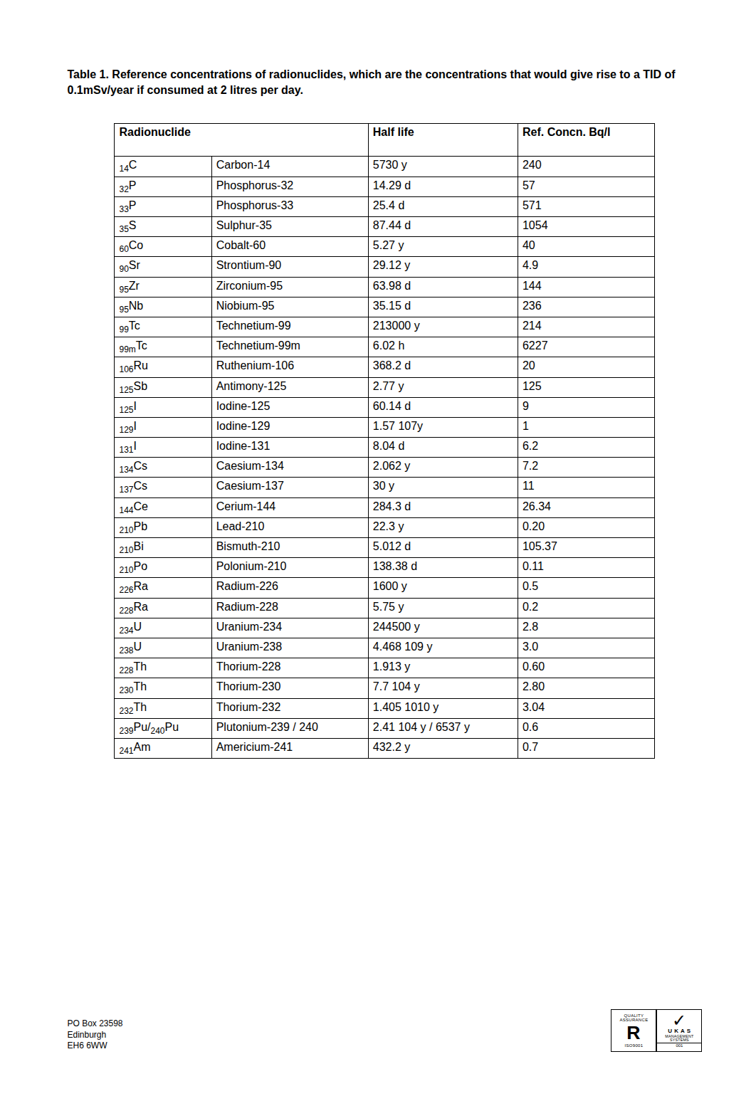Table 1. Reference concentrations of radionuclides, which are the concentrations that would give rise to a TID of 0.1mSv/year if consumed at 2 litres per day.
| Radionuclide | Half life | Ref. Concn. Bq/l |
| --- | --- | --- |
| 14 C | Carbon-14 | 5730 y | 240 |
| 32 P | Phosphorus-32 | 14.29 d | 57 |
| 33 P | Phosphorus-33 | 25.4 d | 571 |
| 35 S | Sulphur-35 | 87.44 d | 1054 |
| 60 Co | Cobalt-60 | 5.27 y | 40 |
| 90 Sr | Strontium-90 | 29.12 y | 4.9 |
| 95 Zr | Zirconium-95 | 63.98 d | 144 |
| 95 Nb | Niobium-95 | 35.15 d | 236 |
| 99 Tc | Technetium-99 | 213000 y | 214 |
| 99m Tc | Technetium-99m | 6.02 h | 6227 |
| 106 Ru | Ruthenium-106 | 368.2 d | 20 |
| 125 Sb | Antimony-125 | 2.77 y | 125 |
| 125 I | Iodine-125 | 60.14 d | 9 |
| 129 I | Iodine-129 | 1.57 107y | 1 |
| 131 I | Iodine-131 | 8.04 d | 6.2 |
| 134 Cs | Caesium-134 | 2.062 y | 7.2 |
| 137 Cs | Caesium-137 | 30 y | 11 |
| 144 Ce | Cerium-144 | 284.3 d | 26.34 |
| 210 Pb | Lead-210 | 22.3 y | 0.20 |
| 210 Bi | Bismuth-210 | 5.012 d | 105.37 |
| 210 Po | Polonium-210 | 138.38 d | 0.11 |
| 226 Ra | Radium-226 | 1600 y | 0.5 |
| 228 Ra | Radium-228 | 5.75 y | 0.2 |
| 234 U | Uranium-234 | 244500 y | 2.8 |
| 238 U | Uranium-238 | 4.468 109 y | 3.0 |
| 228 Th | Thorium-228 | 1.913 y | 0.60 |
| 230 Th | Thorium-230 | 7.7 104 y | 2.80 |
| 232 Th | Thorium-232 | 1.405 1010 y | 3.04 |
| 239 Pu/ 240 Pu | Plutonium-239 / 240 | 2.41 104 y / 6537 y | 0.6 |
| 241 Am | Americium-241 | 432.2 y | 0.7 |
PO Box 23598
Edinburgh
EH6 6WW
QUALITY ASSURANCE
R
ISO9001
✓
U K A S
MANAGEMENT
SYSTEMS
001